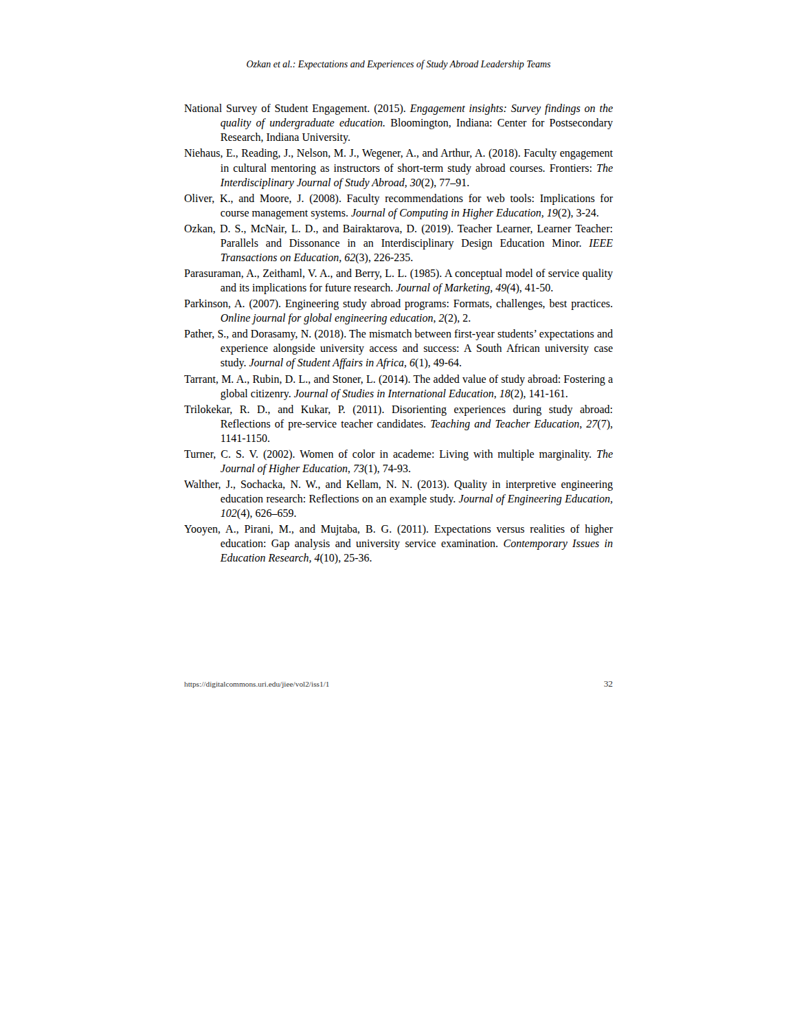Ozkan et al.: Expectations and Experiences of Study Abroad Leadership Teams
National Survey of Student Engagement. (2015). Engagement insights: Survey findings on the quality of undergraduate education. Bloomington, Indiana: Center for Postsecondary Research, Indiana University.
Niehaus, E., Reading, J., Nelson, M. J., Wegener, A., and Arthur, A. (2018). Faculty engagement in cultural mentoring as instructors of short-term study abroad courses. Frontiers: The Interdisciplinary Journal of Study Abroad, 30(2), 77–91.
Oliver, K., and Moore, J. (2008). Faculty recommendations for web tools: Implications for course management systems. Journal of Computing in Higher Education, 19(2), 3-24.
Ozkan, D. S., McNair, L. D., and Bairaktarova, D. (2019). Teacher Learner, Learner Teacher: Parallels and Dissonance in an Interdisciplinary Design Education Minor. IEEE Transactions on Education, 62(3), 226-235.
Parasuraman, A., Zeithaml, V. A., and Berry, L. L. (1985). A conceptual model of service quality and its implications for future research. Journal of Marketing, 49(4), 41-50.
Parkinson, A. (2007). Engineering study abroad programs: Formats, challenges, best practices. Online journal for global engineering education, 2(2), 2.
Pather, S., and Dorasamy, N. (2018). The mismatch between first-year students’ expectations and experience alongside university access and success: A South African university case study. Journal of Student Affairs in Africa, 6(1), 49-64.
Tarrant, M. A., Rubin, D. L., and Stoner, L. (2014). The added value of study abroad: Fostering a global citizenry. Journal of Studies in International Education, 18(2), 141-161.
Trilokekar, R. D., and Kukar, P. (2011). Disorienting experiences during study abroad: Reflections of pre-service teacher candidates. Teaching and Teacher Education, 27(7), 1141-1150.
Turner, C. S. V. (2002). Women of color in academe: Living with multiple marginality. The Journal of Higher Education, 73(1), 74-93.
Walther, J., Sochacka, N. W., and Kellam, N. N. (2013). Quality in interpretive engineering education research: Reflections on an example study. Journal of Engineering Education, 102(4), 626–659.
Yooyen, A., Pirani, M., and Mujtaba, B. G. (2011). Expectations versus realities of higher education: Gap analysis and university service examination. Contemporary Issues in Education Research, 4(10), 25-36.
https://digitalcommons.uri.edu/jiee/vol2/iss1/1 32